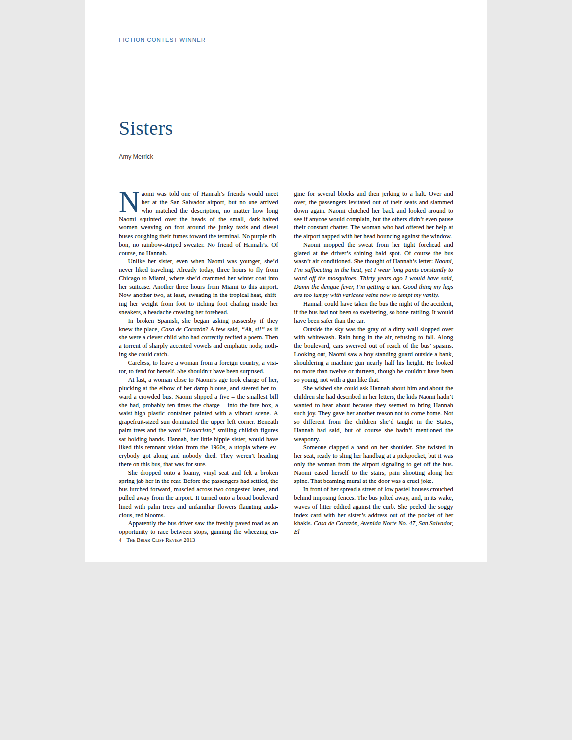Fiction Contest Winner
Sisters
Amy Merrick
Naomi was told one of Hannah’s friends would meet her at the San Salvador airport, but no one arrived who matched the description, no matter how long Naomi squinted over the heads of the small, dark-haired women weaving on foot around the junky taxis and diesel buses coughing their fumes toward the terminal. No purple ribbon, no rainbow-striped sweater. No friend of Hannah’s. Of course, no Hannah.
Unlike her sister, even when Naomi was younger, she’d never liked traveling. Already today, three hours to fly from Chicago to Miami, where she’d crammed her winter coat into her suitcase. Another three hours from Miami to this airport. Now another two, at least, sweating in the tropical heat, shifting her weight from foot to itching foot chafing inside her sneakers, a headache creasing her forehead.
In broken Spanish, she began asking passersby if they knew the place, Casa de Corazón? A few said, “Ah, sí!” as if she were a clever child who had correctly recited a poem. Then a torrent of sharply accented vowels and emphatic nods; nothing she could catch.
Careless, to leave a woman from a foreign country, a visitor, to fend for herself. She shouldn’t have been surprised.
At last, a woman close to Naomi’s age took charge of her, plucking at the elbow of her damp blouse, and steered her toward a crowded bus. Naomi slipped a five – the smallest bill she had, probably ten times the charge – into the fare box, a waist-high plastic container painted with a vibrant scene. A grapefruit-sized sun dominated the upper left corner. Beneath palm trees and the word “Jesucristo,” smiling childish figures sat holding hands. Hannah, her little hippie sister, would have liked this remnant vision from the 1960s, a utopia where everybody got along and nobody died. They weren’t heading there on this bus, that was for sure.
She dropped onto a loamy, vinyl seat and felt a broken spring jab her in the rear. Before the passengers had settled, the bus lurched forward, muscled across two congested lanes, and pulled away from the airport. It turned onto a broad boulevard lined with palm trees and unfamiliar flowers flaunting audacious, red blooms.
Apparently the bus driver saw the freshly paved road as an opportunity to race between stops, gunning the wheezing engine for several blocks and then jerking to a halt. Over and over, the passengers levitated out of their seats and slammed down again. Naomi clutched her back and looked around to see if anyone would complain, but the others didn’t even pause their constant chatter. The woman who had offered her help at the airport napped with her head bouncing against the window.
Naomi mopped the sweat from her tight forehead and glared at the driver’s shining bald spot. Of course the bus wasn’t air conditioned. She thought of Hannah’s letter: Naomi, I’m suffocating in the heat, yet I wear long pants constantly to ward off the mosquitoes. Thirty years ago I would have said, Damn the dengue fever, I’m getting a tan. Good thing my legs are too lumpy with varicose veins now to tempt my vanity.
Hannah could have taken the bus the night of the accident, if the bus had not been so sweltering, so bone-rattling. It would have been safer than the car.
Outside the sky was the gray of a dirty wall slopped over with whitewash. Rain hung in the air, refusing to fall. Along the boulevard, cars swerved out of reach of the bus’ spasms. Looking out, Naomi saw a boy standing guard outside a bank, shouldering a machine gun nearly half his height. He looked no more than twelve or thirteen, though he couldn’t have been so young, not with a gun like that.
She wished she could ask Hannah about him and about the children she had described in her letters, the kids Naomi hadn’t wanted to hear about because they seemed to bring Hannah such joy. They gave her another reason not to come home. Not so different from the children she’d taught in the States, Hannah had said, but of course she hadn’t mentioned the weaponry.
Someone clapped a hand on her shoulder. She twisted in her seat, ready to sling her handbag at a pickpocket, but it was only the woman from the airport signaling to get off the bus. Naomi eased herself to the stairs, pain shooting along her spine. That beaming mural at the door was a cruel joke.
In front of her spread a street of low pastel houses crouched behind imposing fences. The bus jolted away, and, in its wake, waves of litter eddied against the curb. She peeled the soggy index card with her sister’s address out of the pocket of her khakis. Casa de Corazón, Avenida Norte No. 47, San Salvador, El
4 The Briar Cliff Review 2013